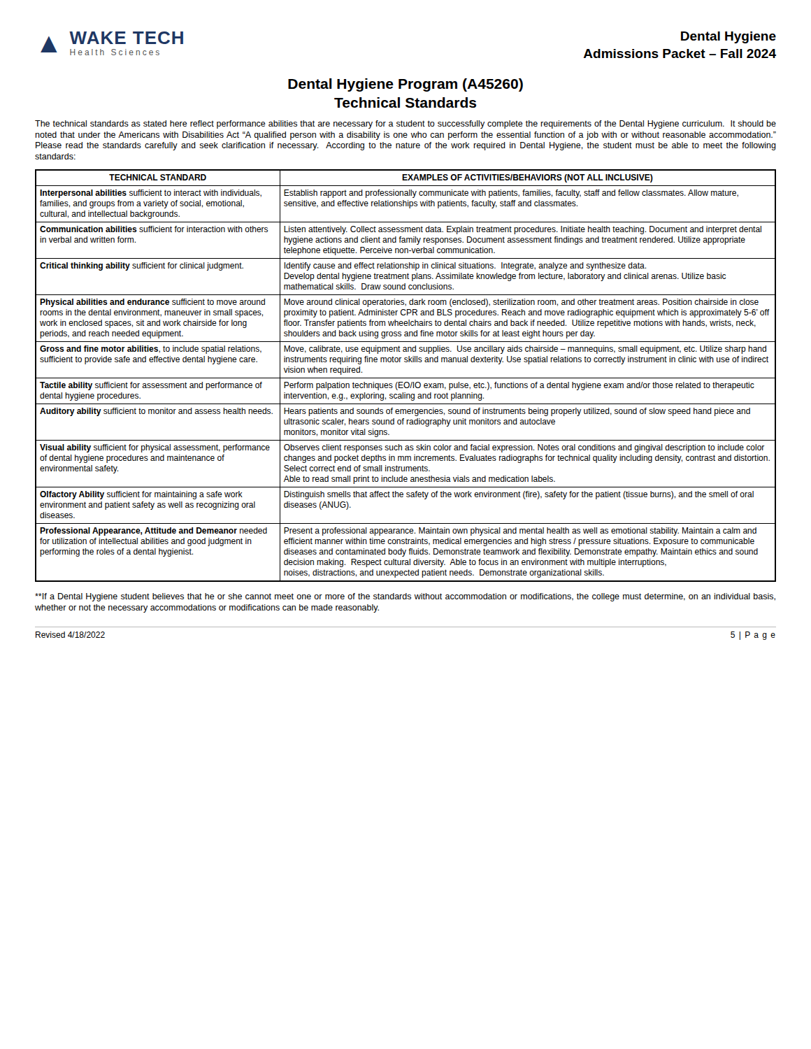▲
WAKE TECH
Health Sciences
Dental Hygiene
Admissions Packet – Fall 2024
Dental Hygiene Program (A45260)
Technical Standards
The technical standards as stated here reflect performance abilities that are necessary for a student to successfully complete the requirements of the Dental Hygiene curriculum. It should be noted that under the Americans with Disabilities Act “A qualified person with a disability is one who can perform the essential function of a job with or without reasonable accommodation.” Please read the standards carefully and seek clarification if necessary. According to the nature of the work required in Dental Hygiene, the student must be able to meet the following standards:
| TECHNICAL STANDARD | EXAMPLES OF ACTIVITIES/BEHAVIORS (NOT ALL INCLUSIVE) |
| --- | --- |
| Interpersonal abilities sufficient to interact with individuals, families, and groups from a variety of social, emotional, cultural, and intellectual backgrounds. | Establish rapport and professionally communicate with patients, families, faculty, staff and fellow classmates. Allow mature, sensitive, and effective relationships with patients, faculty, staff and classmates. |
| Communication abilities sufficient for interaction with others in verbal and written form. | Listen attentively. Collect assessment data. Explain treatment procedures. Initiate health teaching. Document and interpret dental hygiene actions and client and family responses. Document assessment findings and treatment rendered. Utilize appropriate telephone etiquette. Perceive non-verbal communication. |
| Critical thinking ability sufficient for clinical judgment. | Identify cause and effect relationship in clinical situations. Integrate, analyze and synthesize data. Develop dental hygiene treatment plans. Assimilate knowledge from lecture, laboratory and clinical arenas. Utilize basic mathematical skills. Draw sound conclusions. |
| Physical abilities and endurance sufficient to move around rooms in the dental environment, maneuver in small spaces, work in enclosed spaces, sit and work chairside for long periods, and reach needed equipment. | Move around clinical operatories, dark room (enclosed), sterilization room, and other treatment areas. Position chairside in close proximity to patient. Administer CPR and BLS procedures. Reach and move radiographic equipment which is approximately 5-6’ off floor. Transfer patients from wheelchairs to dental chairs and back if needed. Utilize repetitive motions with hands, wrists, neck, shoulders and back using gross and fine motor skills for at least eight hours per day. |
| Gross and fine motor abilities , to include spatial relations, sufficient to provide safe and effective dental hygiene care. | Move, calibrate, use equipment and supplies. Use ancillary aids chairside – mannequins, small equipment, etc. Utilize sharp hand instruments requiring fine motor skills and manual dexterity. Use spatial relations to correctly instrument in clinic with use of indirect vision when required. |
| Tactile ability sufficient for assessment and performance of dental hygiene procedures. | Perform palpation techniques (EO/IO exam, pulse, etc.), functions of a dental hygiene exam and/or those related to therapeutic intervention, e.g., exploring, scaling and root planning. |
| Auditory ability sufficient to monitor and assess health needs. | Hears patients and sounds of emergencies, sound of instruments being properly utilized, sound of slow speed hand piece and ultrasonic scaler, hears sound of radiography unit monitors and autoclave monitors, monitor vital signs. |
| Visual ability sufficient for physical assessment, performance of dental hygiene procedures and maintenance of environmental safety. | Observes client responses such as skin color and facial expression. Notes oral conditions and gingival description to include color changes and pocket depths in mm increments. Evaluates radiographs for technical quality including density, contrast and distortion. Select correct end of small instruments. Able to read small print to include anesthesia vials and medication labels. |
| Olfactory Ability sufficient for maintaining a safe work environment and patient safety as well as recognizing oral diseases. | Distinguish smells that affect the safety of the work environment (fire), safety for the patient (tissue burns), and the smell of oral diseases (ANUG). |
| Professional Appearance, Attitude and Demeanor needed for utilization of intellectual abilities and good judgment in performing the roles of a dental hygienist. | Present a professional appearance. Maintain own physical and mental health as well as emotional stability. Maintain a calm and efficient manner within time constraints, medical emergencies and high stress / pressure situations. Exposure to communicable diseases and contaminated body fluids. Demonstrate teamwork and flexibility. Demonstrate empathy. Maintain ethics and sound decision making. Respect cultural diversity. Able to focus in an environment with multiple interruptions, noises, distractions, and unexpected patient needs. Demonstrate organizational skills. |
**If a Dental Hygiene student believes that he or she cannot meet one or more of the standards without accommodation or modifications, the college must determine, on an individual basis, whether or not the necessary accommodations or modifications can be made reasonably.
Revised 4/18/2022
5 | P a g e